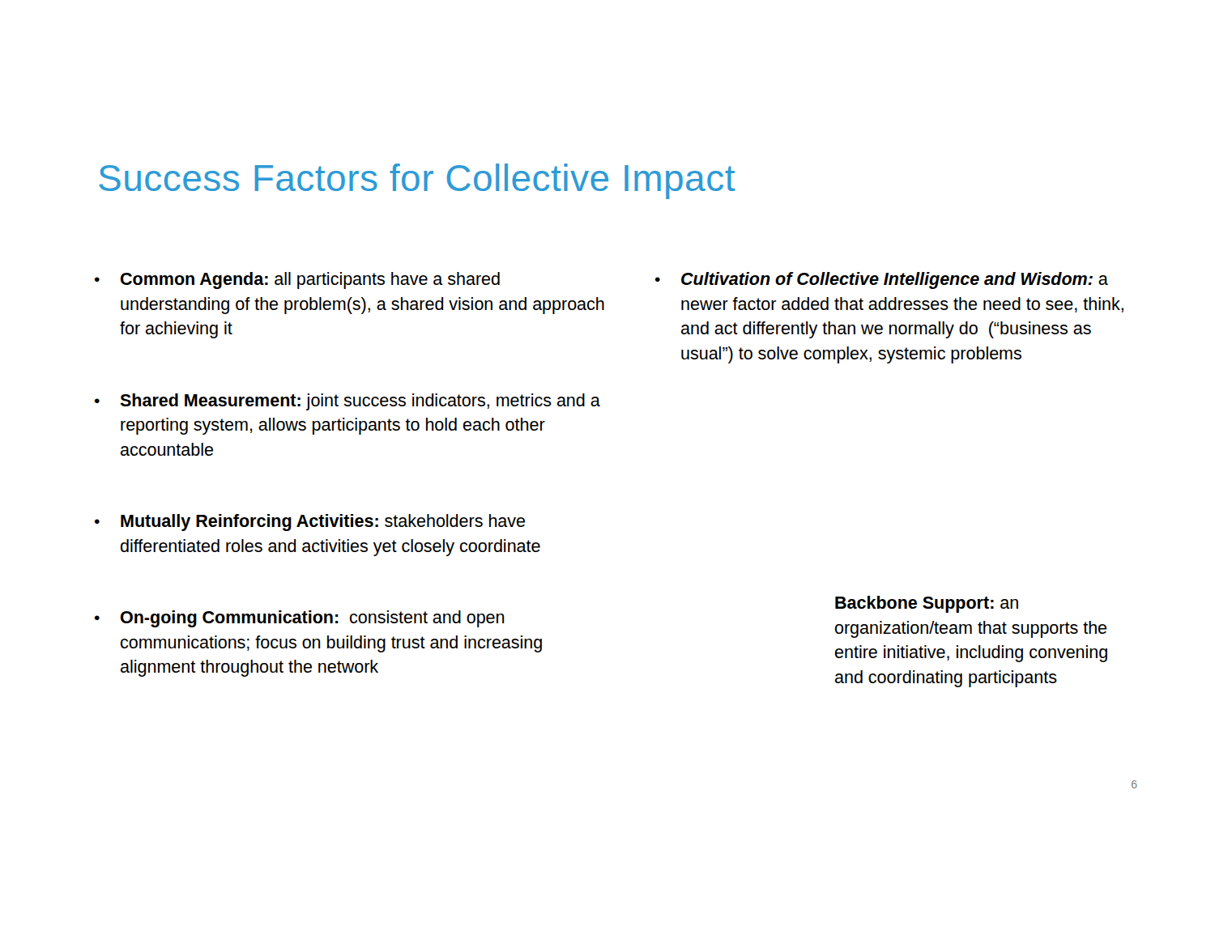Success Factors for Collective Impact
Common Agenda: all participants have a shared understanding of the problem(s), a shared vision and approach for achieving it
Shared Measurement: joint success indicators, metrics and a reporting system, allows participants to hold each other accountable
Mutually Reinforcing Activities: stakeholders have differentiated roles and activities yet closely coordinate
On-going Communication: consistent and open communications; focus on building trust and increasing alignment throughout the network
Cultivation of Collective Intelligence and Wisdom: a newer factor added that addresses the need to see, think, and act differently than we normally do (“business as usual”) to solve complex, systemic problems
Backbone Support: an organization/team that supports the entire initiative, including convening and coordinating participants
6